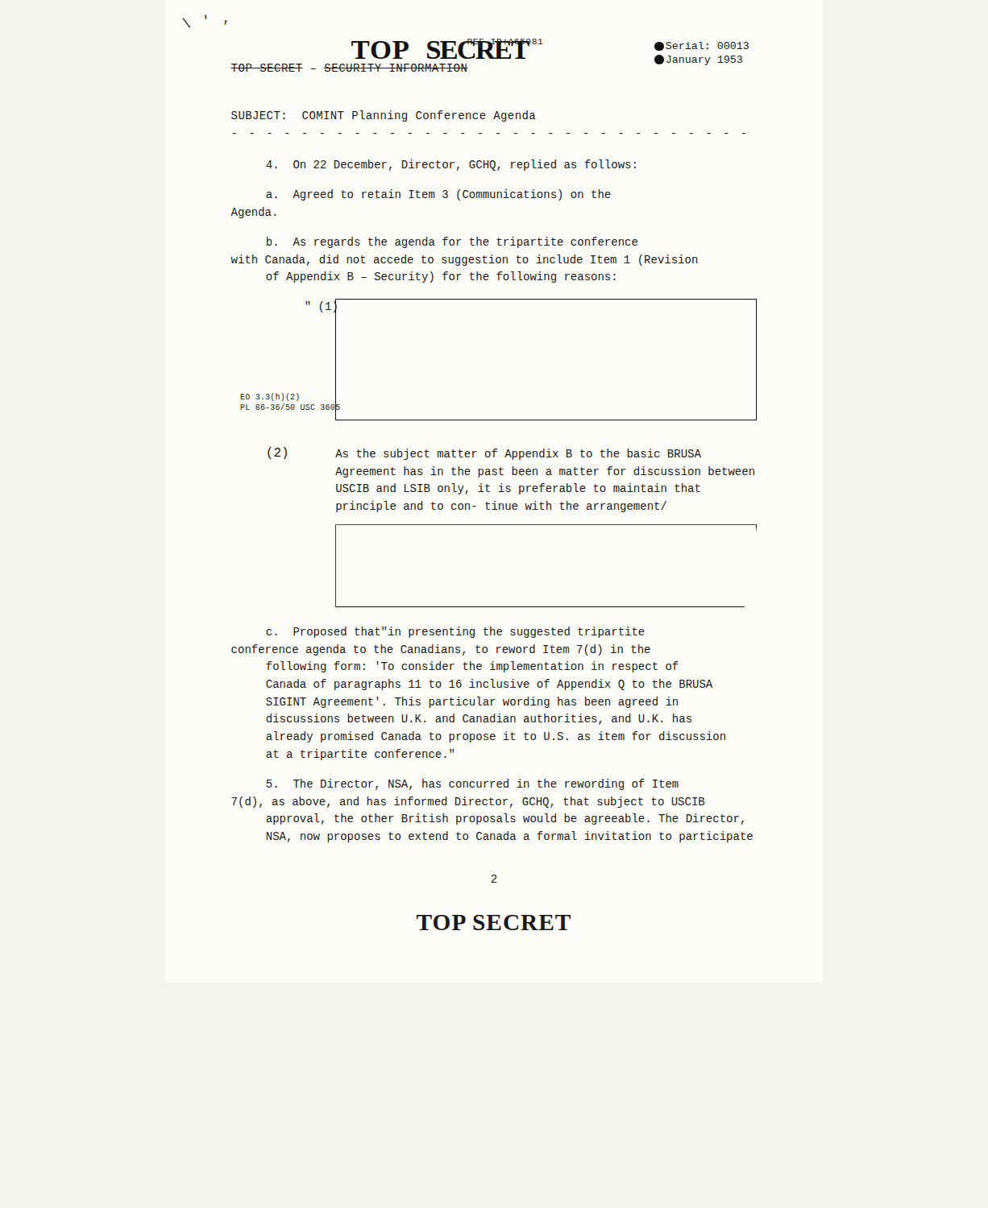\ ' ,
TOP SECRET
REF ID:A65081
Serial: 00013
January 1953
TOP SECRET – SECURITY INFORMATION
SUBJECT: COMINT Planning Conference Agenda
- - - - - - - - - - - - - - - - - - - - - - - - - - - - - -
4. On 22 December, Director, GCHQ, replied as follows:
a. Agreed to retain Item 3 (Communications) on the
Agenda.
b. As regards the agenda for the tripartite conference
with Canada, did not accede to suggestion to include Item 1 (Revision
of Appendix B – Security) for the following reasons:
" (1)
EO 3.3(h)(2)
PL 86-36/50 USC 3605
(2)
As the subject matter of Appendix B to the basic BRUSA Agreement has in the past been a matter for discussion between USCIB and LSIB only, it is preferable to maintain that principle and to con- tinue with the arrangement/
c. Proposed that"in presenting the suggested tripartite
conference agenda to the Canadians, to reword Item 7(d) in the
following form: 'To consider the implementation in respect of
Canada of paragraphs 11 to 16 inclusive of Appendix Q to the BRUSA
SIGINT Agreement'. This particular wording has been agreed in
discussions between U.K. and Canadian authorities, and U.K. has
already promised Canada to propose it to U.S. as item for discussion
at a tripartite conference."
5. The Director, NSA, has concurred in the rewording of Item
7(d), as above, and has informed Director, GCHQ, that subject to USCIB
approval, the other British proposals would be agreeable. The Director,
NSA, now proposes to extend to Canada a formal invitation to participate
2
TOP SECRET